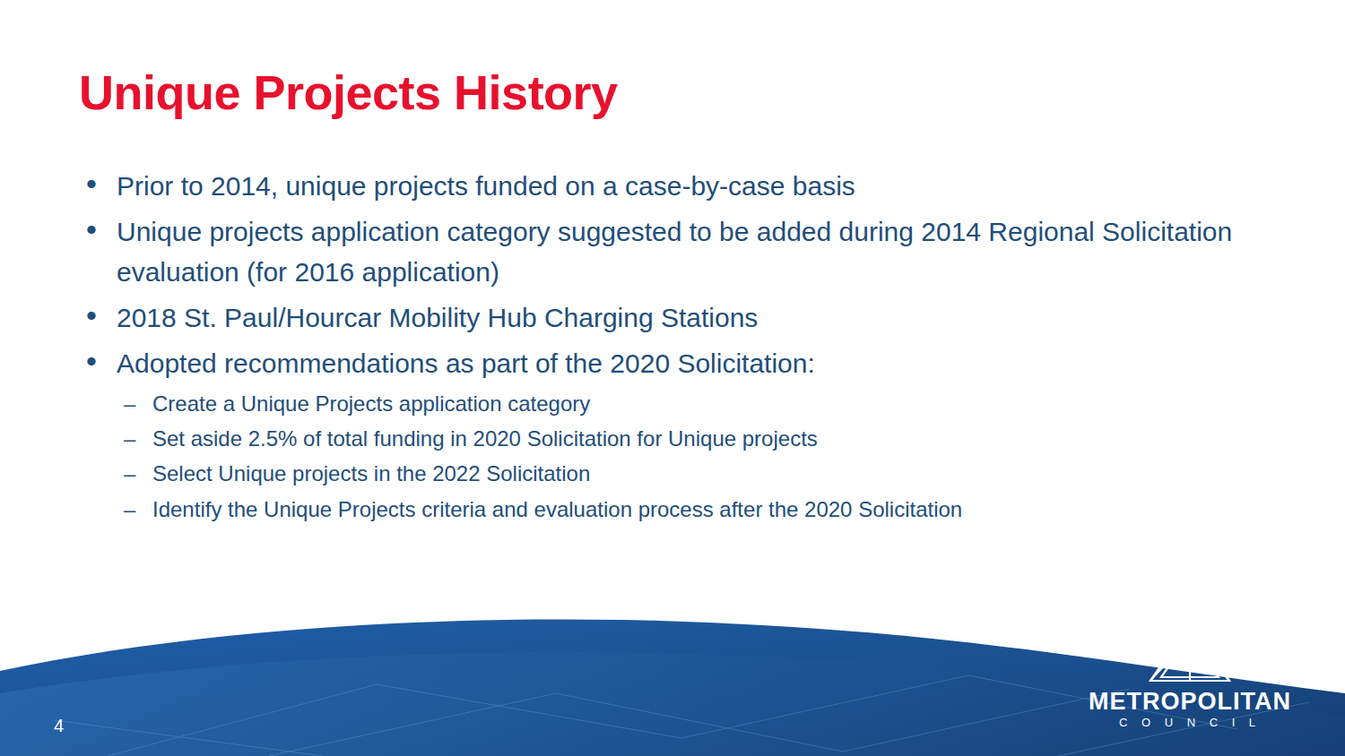Unique Projects History
Prior to 2014, unique projects funded on a case-by-case basis
Unique projects application category suggested to be added during 2014 Regional Solicitation evaluation (for 2016 application)
2018 St. Paul/Hourcar Mobility Hub Charging Stations
Adopted recommendations as part of the 2020 Solicitation:
Create a Unique Projects application category
Set aside 2.5% of total funding in 2020 Solicitation for Unique projects
Select Unique projects in the 2022 Solicitation
Identify the Unique Projects criteria and evaluation process after the 2020 Solicitation
4
METROPOLITAN
C O U N C I L